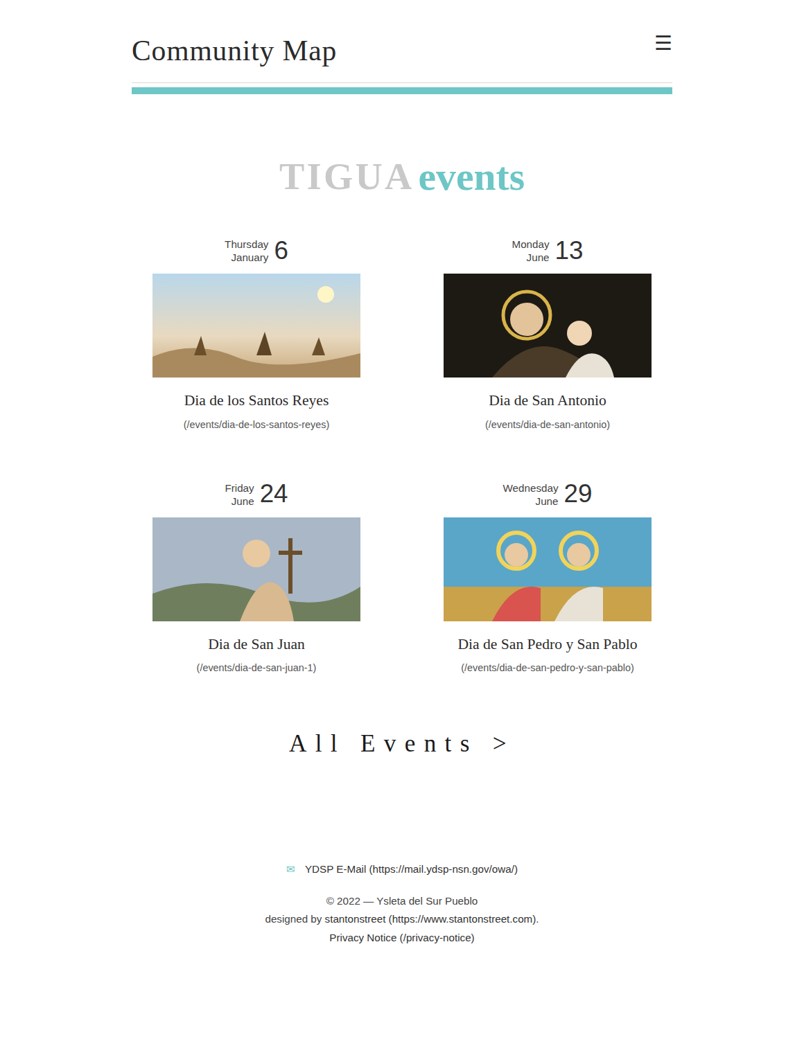Community Map
☰
Tigua events
Thursday
January
6
Dia de los Santos Reyes
(/events/dia-de-los-santos-reyes)
Monday
June
13
Dia de San Antonio
(/events/dia-de-san-antonio)
Friday
June
24
Dia de San Juan
(/events/dia-de-san-juan-1)
Wednesday
June
29
Dia de San Pedro y San Pablo
(/events/dia-de-san-pedro-y-san-pablo)
All Events >
✉ YDSP E-Mail (https://mail.ydsp-nsn.gov/owa/)
© 2022 — Ysleta del Sur Pueblo
designed by stantonstreet (https://www.stantonstreet.com).
Privacy Notice (/privacy-notice)